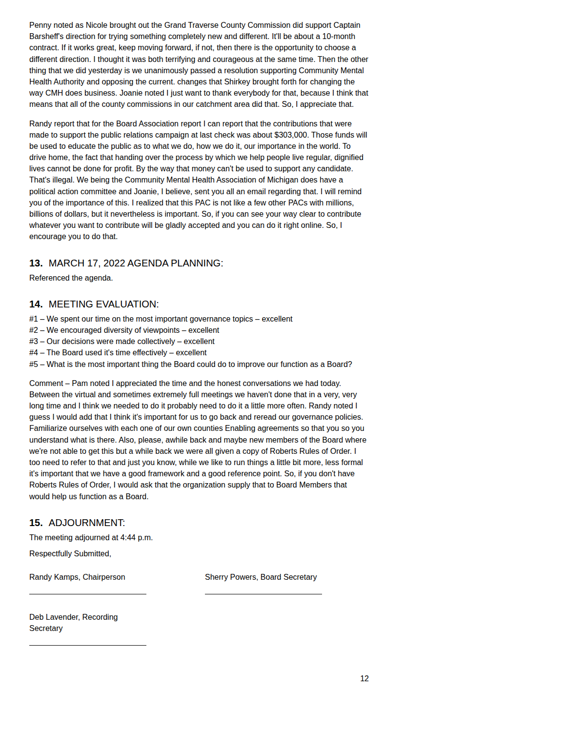Penny noted as Nicole brought out the Grand Traverse County Commission did support Captain Barsheff's direction for trying something completely new and different. It'll be about a 10-month contract. If it works great, keep moving forward, if not, then there is the opportunity to choose a different direction. I thought it was both terrifying and courageous at the same time. Then the other thing that we did yesterday is we unanimously passed a resolution supporting Community Mental Health Authority and opposing the current. changes that Shirkey brought forth for changing the way CMH does business. Joanie noted I just want to thank everybody for that, because I think that means that all of the county commissions in our catchment area did that. So, I appreciate that.
Randy report that for the Board Association report I can report that the contributions that were made to support the public relations campaign at last check was about $303,000. Those funds will be used to educate the public as to what we do, how we do it, our importance in the world. To drive home, the fact that handing over the process by which we help people live regular, dignified lives cannot be done for profit. By the way that money can't be used to support any candidate. That's illegal. We being the Community Mental Health Association of Michigan does have a political action committee and Joanie, I believe, sent you all an email regarding that. I will remind you of the importance of this. I realized that this PAC is not like a few other PACs with millions, billions of dollars, but it nevertheless is important. So, if you can see your way clear to contribute whatever you want to contribute will be gladly accepted and you can do it right online. So, I encourage you to do that.
13. MARCH 17, 2022 AGENDA PLANNING:
Referenced the agenda.
14. MEETING EVALUATION:
#1 – We spent our time on the most important governance topics – excellent
#2 – We encouraged diversity of viewpoints – excellent
#3 – Our decisions were made collectively – excellent
#4 – The Board used it's time effectively – excellent
#5 – What is the most important thing the Board could do to improve our function as a Board?
Comment – Pam noted I appreciated the time and the honest conversations we had today. Between the virtual and sometimes extremely full meetings we haven't done that in a very, very long time and I think we needed to do it probably need to do it a little more often. Randy noted I guess I would add that I think it's important for us to go back and reread our governance policies. Familiarize ourselves with each one of our own counties Enabling agreements so that you so you understand what is there. Also, please, awhile back and maybe new members of the Board where we're not able to get this but a while back we were all given a copy of Roberts Rules of Order. I too need to refer to that and just you know, while we like to run things a little bit more, less formal it's important that we have a good framework and a good reference point. So, if you don't have Roberts Rules of Order, I would ask that the organization supply that to Board Members that would help us function as a Board.
15. ADJOURNMENT:
The meeting adjourned at 4:44 p.m.
Respectfully Submitted,
Randy Kamps, Chairperson
Sherry Powers, Board Secretary
Deb Lavender, Recording Secretary
12